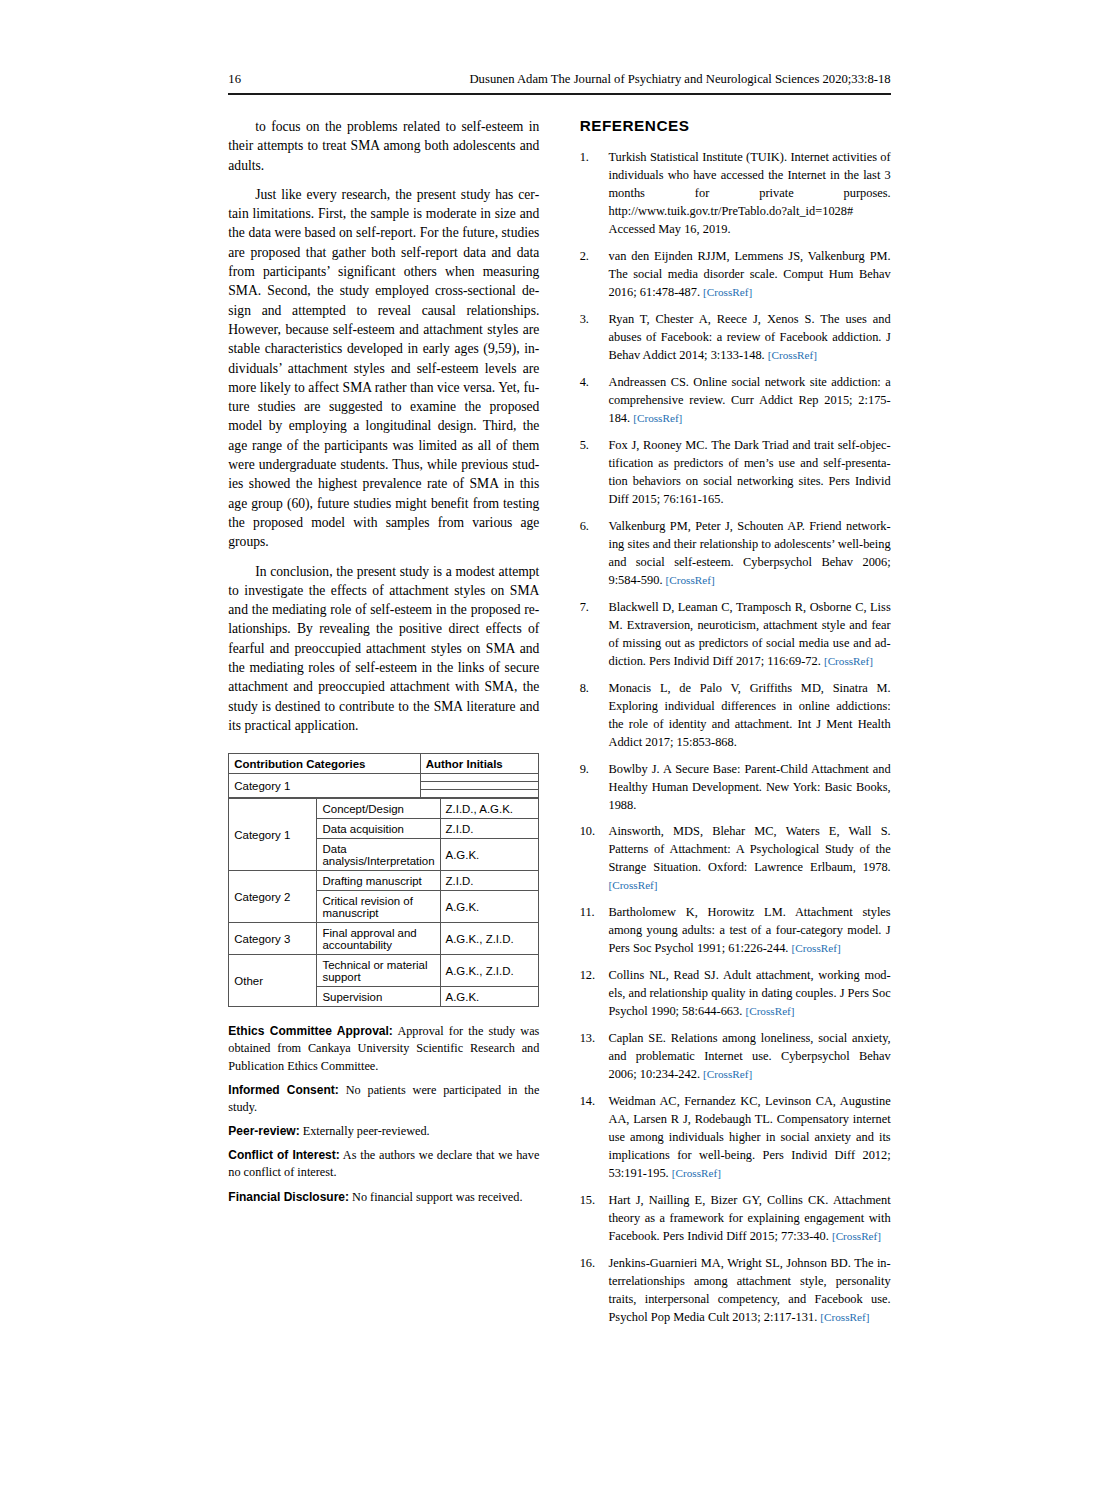16
Dusunen Adam The Journal of Psychiatry and Neurological Sciences 2020;33:8-18
to focus on the problems related to self-esteem in their attempts to treat SMA among both adolescents and adults.
Just like every research, the present study has certain limitations. First, the sample is moderate in size and the data were based on self-report. For the future, studies are proposed that gather both self-report data and data from participants’ significant others when measuring SMA. Second, the study employed cross-sectional design and attempted to reveal causal relationships. However, because self-esteem and attachment styles are stable characteristics developed in early ages (9,59), individuals’ attachment styles and self-esteem levels are more likely to affect SMA rather than vice versa. Yet, future studies are suggested to examine the proposed model by employing a longitudinal design. Third, the age range of the participants was limited as all of them were undergraduate students. Thus, while previous studies showed the highest prevalence rate of SMA in this age group (60), future studies might benefit from testing the proposed model with samples from various age groups.
In conclusion, the present study is a modest attempt to investigate the effects of attachment styles on SMA and the mediating role of self-esteem in the proposed relationships. By revealing the positive direct effects of fearful and preoccupied attachment styles on SMA and the mediating roles of self-esteem in the links of secure attachment and preoccupied attachment with SMA, the study is destined to contribute to the SMA literature and its practical application.
| Contribution Categories | Author Initials |
| --- | --- |
| Category 1 | |
| Category 1 | Concept/Design | Z.I.D., A.G.K. |
| Data acquisition | Z.I.D. |
| Data analysis/Interpretation | A.G.K. |
| Category 2 | Drafting manuscript | Z.I.D. |
| Critical revision of manuscript | A.G.K. |
| Category 3 | Final approval and accountability | A.G.K., Z.I.D. |
| Other | Technical or material support | A.G.K., Z.I.D. |
| Supervision | A.G.K. |
Ethics Committee Approval: Approval for the study was obtained from Cankaya University Scientific Research and Publication Ethics Committee.
Informed Consent: No patients were participated in the study.
Peer-review: Externally peer-reviewed.
Conflict of Interest: As the authors we declare that we have no conflict of interest.
Financial Disclosure: No financial support was received.
REFERENCES
Turkish Statistical Institute (TUIK). Internet activities of individuals who have accessed the Internet in the last 3 months for private purposes. http://www.tuik.gov.tr/PreTablo.do?alt_id=1028# Accessed May 16, 2019.
van den Eijnden RJJM, Lemmens JS, Valkenburg PM. The social media disorder scale. Comput Hum Behav 2016; 61:478-487. [CrossRef]
Ryan T, Chester A, Reece J, Xenos S. The uses and abuses of Facebook: a review of Facebook addiction. J Behav Addict 2014; 3:133-148. [CrossRef]
Andreassen CS. Online social network site addiction: a comprehensive review. Curr Addict Rep 2015; 2:175-184. [CrossRef]
Fox J, Rooney MC. The Dark Triad and trait self-objectification as predictors of men’s use and self-presentation behaviors on social networking sites. Pers Individ Diff 2015; 76:161-165.
Valkenburg PM, Peter J, Schouten AP. Friend networking sites and their relationship to adolescents’ well-being and social self-esteem. Cyberpsychol Behav 2006; 9:584-590. [CrossRef]
Blackwell D, Leaman C, Tramposch R, Osborne C, Liss M. Extraversion, neuroticism, attachment style and fear of missing out as predictors of social media use and addiction. Pers Individ Diff 2017; 116:69-72. [CrossRef]
Monacis L, de Palo V, Griffiths MD, Sinatra M. Exploring individual differences in online addictions: the role of identity and attachment. Int J Ment Health Addict 2017; 15:853-868.
Bowlby J. A Secure Base: Parent-Child Attachment and Healthy Human Development. New York: Basic Books, 1988.
Ainsworth, MDS, Blehar MC, Waters E, Wall S. Patterns of Attachment: A Psychological Study of the Strange Situation. Oxford: Lawrence Erlbaum, 1978. [CrossRef]
Bartholomew K, Horowitz LM. Attachment styles among young adults: a test of a four-category model. J Pers Soc Psychol 1991; 61:226-244. [CrossRef]
Collins NL, Read SJ. Adult attachment, working models, and relationship quality in dating couples. J Pers Soc Psychol 1990; 58:644-663. [CrossRef]
Caplan SE. Relations among loneliness, social anxiety, and problematic Internet use. Cyberpsychol Behav 2006; 10:234-242. [CrossRef]
Weidman AC, Fernandez KC, Levinson CA, Augustine AA, Larsen R J, Rodebaugh TL. Compensatory internet use among individuals higher in social anxiety and its implications for well-being. Pers Individ Diff 2012; 53:191-195. [CrossRef]
Hart J, Nailling E, Bizer GY, Collins CK. Attachment theory as a framework for explaining engagement with Facebook. Pers Individ Diff 2015; 77:33-40. [CrossRef]
Jenkins-Guarnieri MA, Wright SL, Johnson BD. The interrelationships among attachment style, personality traits, interpersonal competency, and Facebook use. Psychol Pop Media Cult 2013; 2:117-131. [CrossRef]